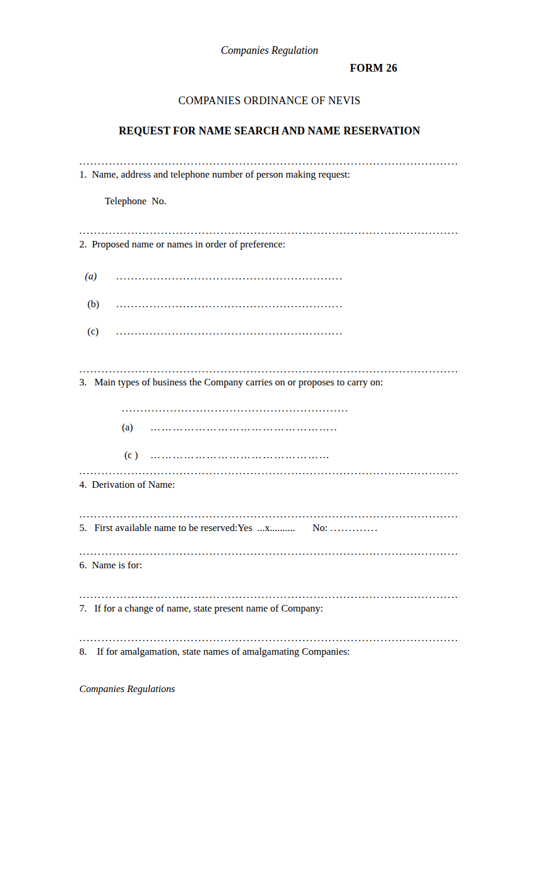Companies Regulation
FORM 26
COMPANIES ORDINANCE OF NEVIS
REQUEST FOR NAME SEARCH AND NAME RESERVATION
.................................................................................................................................
1. Name, address and telephone number of person making request:
Telephone No.
.................................................................................................................................
2. Proposed name or names in order of preference:
(a).............................................................
(b).............................................................
(c).............................................................
.................................................................................................................................
3. Main types of business the Company carries on or proposes to carry on:
.............................................................
(a)…………………………………………..
(c )…………………………………………
.................................................................................................................................
4. Derivation of Name:
.................................................................................................................................
5. First available name to be reserved:Yes ...x.......... No: .............
.................................................................................................................................
6. Name is for:
.................................................................................................................................
7. If for a change of name, state present name of Company:
.................................................................................................................................
8. If for amalgamation, state names of amalgamating Companies:
Companies Regulations